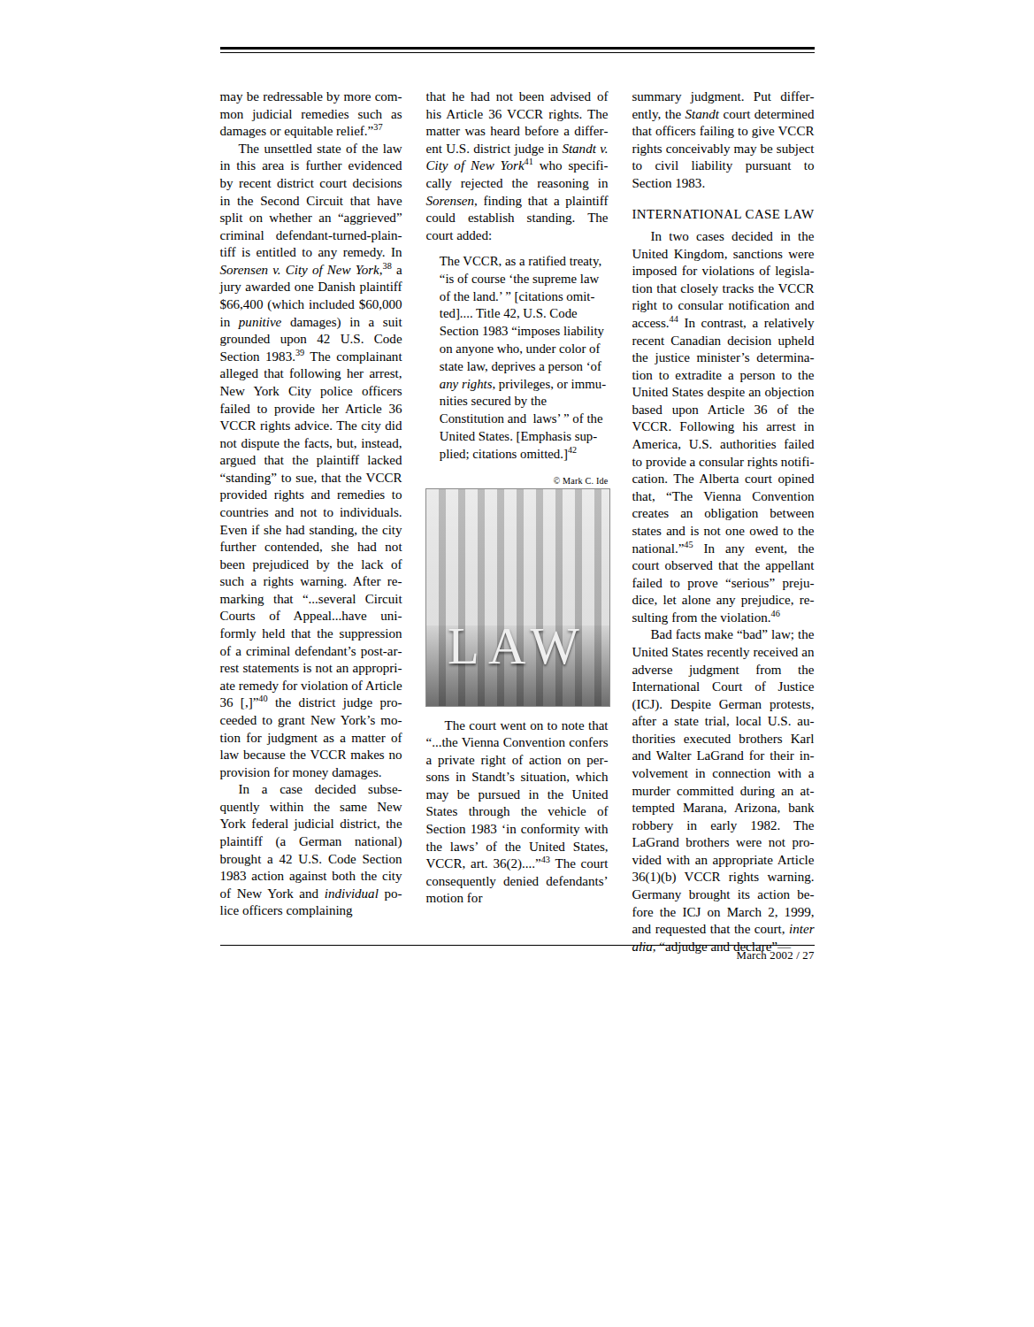may be redressable by more common judicial remedies such as damages or equitable relief.”37
The unsettled state of the law in this area is further evidenced by recent district court decisions in the Second Circuit that have split on whether an “aggrieved” criminal defendant-turned-plaintiff is entitled to any remedy. In Sorensen v. City of New York,38 a jury awarded one Danish plaintiff $66,400 (which included $60,000 in punitive damages) in a suit grounded upon 42 U.S. Code Section 1983.39 The complainant alleged that following her arrest, New York City police officers failed to provide her Article 36 VCCR rights advice. The city did not dispute the facts, but, instead, argued that the plaintiff lacked “standing” to sue, that the VCCR provided rights and remedies to countries and not to individuals. Even if she had standing, the city further contended, she had not been prejudiced by the lack of such a rights warning. After remarking that “...several Circuit Courts of Appeal...have uniformly held that the suppression of a criminal defendant’s post-arrest statements is not an appropriate remedy for violation of Article 36 [,]”40 the district judge proceeded to grant New York’s motion for judgment as a matter of law because the VCCR makes no provision for money damages.
In a case decided subsequently within the same New York federal judicial district, the plaintiff (a German national) brought a 42 U.S. Code Section 1983 action against both the city of New York and individual police officers complaining
that he had not been advised of his Article 36 VCCR rights. The matter was heard before a different U.S. district judge in Standt v. City of New York41 who specifically rejected the reasoning in Sorensen, finding that a plaintiff could establish standing. The court added:
The VCCR, as a ratified treaty, “is of course ‘the supreme law of the land.’ ” [citations omitted].... Title 42, U.S. Code Section 1983 “imposes liability on anyone who, under color of state law, deprives a person ‘of any rights, privileges, or immunities secured by the Constitution and laws’ ” of the United States. [Emphasis supplied; citations omitted.]42
© Mark C. Ide
LAW
The court went on to note that “...the Vienna Convention confers a private right of action on persons in Standt’s situation, which may be pursued in the United States through the vehicle of Section 1983 ‘in conformity with the laws’ of the United States, VCCR, art. 36(2)....”43 The court consequently denied defendants’ motion for
summary judgment. Put differently, the Standt court determined that officers failing to give VCCR rights conceivably may be subject to civil liability pursuant to Section 1983.
International Case Law
In two cases decided in the United Kingdom, sanctions were imposed for violations of legislation that closely tracks the VCCR right to consular notification and access.44 In contrast, a relatively recent Canadian decision upheld the justice minister’s determination to extradite a person to the United States despite an objection based upon Article 36 of the VCCR. Following his arrest in America, U.S. authorities failed to provide a consular rights notification. The Alberta court opined that, “The Vienna Convention creates an obligation between states and is not one owed to the national.”45 In any event, the court observed that the appellant failed to prove “serious” prejudice, let alone any prejudice, resulting from the violation.46
Bad facts make “bad” law; the United States recently received an adverse judgment from the International Court of Justice (ICJ). Despite German protests, after a state trial, local U.S. authorities executed brothers Karl and Walter LaGrand for their involvement in connection with a murder committed during an attempted Marana, Arizona, bank robbery in early 1982. The LaGrand brothers were not provided with an appropriate Article 36(1)(b) VCCR rights warning. Germany brought its action before the ICJ on March 2, 1999, and requested that the court, inter alia, “adjudge and declare”—
March 2002 / 27